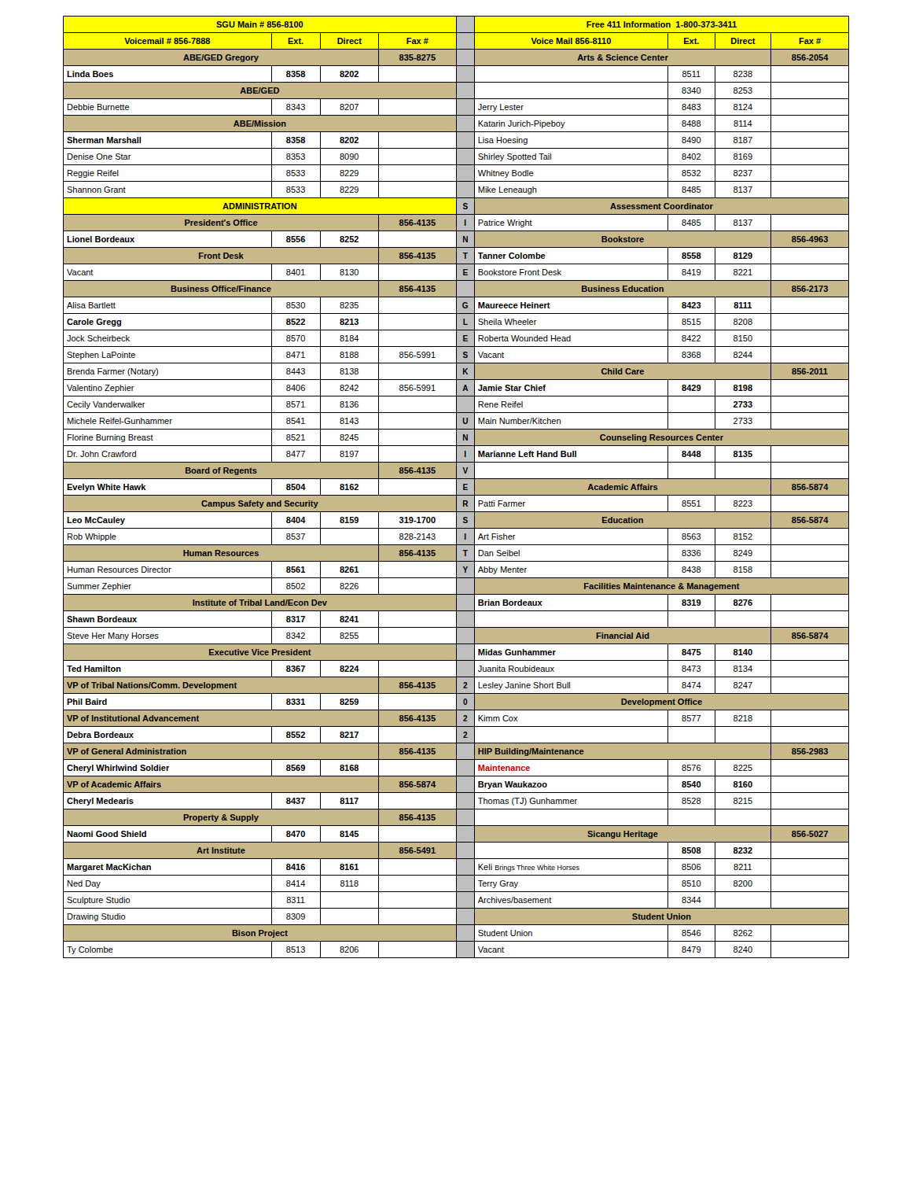| SGU Main # 856-8100 | | Free 411 Information 1-800-373-3411 |
| Voicemail # 856-7888 | Ext. | Direct | Fax # | | Voice Mail 856-8110 | Ext. | Direct | Fax # |
| ABE/GED Gregory | 835-8275 | | Arts & Science Center | 856-2054 |
| Linda Boes | 8358 | 8202 | | | | 8511 | 8238 | |
| ABE/GED | | | 8340 | 8253 | |
| Debbie Burnette | 8343 | 8207 | | | Jerry Lester | 8483 | 8124 | |
| ABE/Mission | | Katarin Jurich-Pipeboy | 8488 | 8114 | |
| Sherman Marshall | 8358 | 8202 | | | Lisa Hoesing | 8490 | 8187 | |
| Denise One Star | 8353 | 8090 | | | Shirley Spotted Tail | 8402 | 8169 | |
| Reggie Reifel | 8533 | 8229 | | | Whitney Bodle | 8532 | 8237 | |
| Shannon Grant | 8533 | 8229 | | | Mike Leneaugh | 8485 | 8137 | |
| ADMINISTRATION | S | Assessment Coordinator |
| President's Office | 856-4135 | I | Patrice Wright | 8485 | 8137 | |
| Lionel Bordeaux | 8556 | 8252 | | N | Bookstore | 856-4963 |
| Front Desk | 856-4135 | T | Tanner Colombe | 8558 | 8129 | |
| Vacant | 8401 | 8130 | | E | Bookstore Front Desk | 8419 | 8221 | |
| Business Office/Finance | 856-4135 | | Business Education | 856-2173 |
| Alisa Bartlett | 8530 | 8235 | | G | Maureece Heinert | 8423 | 8111 | |
| Carole Gregg | 8522 | 8213 | | L | Sheila Wheeler | 8515 | 8208 | |
| Jock Scheirbeck | 8570 | 8184 | | E | Roberta Wounded Head | 8422 | 8150 | |
| Stephen LaPointe | 8471 | 8188 | 856-5991 | S | Vacant | 8368 | 8244 | |
| Brenda Farmer (Notary) | 8443 | 8138 | | K | Child Care | 856-2011 |
| Valentino Zephier | 8406 | 8242 | 856-5991 | A | Jamie Star Chief | 8429 | 8198 | |
| Cecily Vanderwalker | 8571 | 8136 | | | Rene Reifel | | 2733 | |
| Michele Reifel-Gunhammer | 8541 | 8143 | | U | Main Number/Kitchen | | 2733 | |
| Florine Burning Breast | 8521 | 8245 | | N | Counseling Resources Center |
| Dr. John Crawford | 8477 | 8197 | | I | Marianne Left Hand Bull | 8448 | 8135 | |
| Board of Regents | 856-4135 | V | | | | |
| Evelyn White Hawk | 8504 | 8162 | | E | Academic Affairs | 856-5874 |
| Campus Safety and Security | R | Patti Farmer | 8551 | 8223 | |
| Leo McCauley | 8404 | 8159 | 319-1700 | S | Education | 856-5874 |
| Rob Whipple | 8537 | | 828-2143 | I | Art Fisher | 8563 | 8152 | |
| Human Resources | 856-4135 | T | Dan Seibel | 8336 | 8249 | |
| Human Resources Director | 8561 | 8261 | | Y | Abby Menter | 8438 | 8158 | |
| Summer Zephier | 8502 | 8226 | | | Facilities Maintenance & Management |
| Institute of Tribal Land/Econ Dev | | Brian Bordeaux | 8319 | 8276 | |
| Shawn Bordeaux | 8317 | 8241 | | | | | | |
| Steve Her Many Horses | 8342 | 8255 | | | Financial Aid | 856-5874 |
| Executive Vice President | | Midas Gunhammer | 8475 | 8140 | |
| Ted Hamilton | 8367 | 8224 | | | Juanita Roubideaux | 8473 | 8134 | |
| VP of Tribal Nations/Comm. Development | 856-4135 | 2 | Lesley Janine Short Bull | 8474 | 8247 | |
| Phil Baird | 8331 | 8259 | | 0 | Development Office |
| VP of Institutional Advancement | 856-4135 | 2 | Kimm Cox | 8577 | 8218 | |
| Debra Bordeaux | 8552 | 8217 | | 2 | | | | |
| VP of General Administration | 856-4135 | | HIP Building/Maintenance | 856-2983 |
| Cheryl Whirlwind Soldier | 8569 | 8168 | | | Maintenance | 8576 | 8225 | |
| VP of Academic Affairs | 856-5874 | | Bryan Waukazoo | 8540 | 8160 | |
| Cheryl Medearis | 8437 | 8117 | | | Thomas (TJ) Gunhammer | 8528 | 8215 | |
| Property & Supply | 856-4135 | | | | | |
| Naomi Good Shield | 8470 | 8145 | | | Sicangu Heritage | 856-5027 |
| Art Institute | 856-5491 | | | 8508 | 8232 | |
| Margaret MacKichan | 8416 | 8161 | | | Keli Brings Three White Horses | 8506 | 8211 | |
| Ned Day | 8414 | 8118 | | | Terry Gray | 8510 | 8200 | |
| Sculpture Studio | 8311 | | | | Archives/basement | 8344 | | |
| Drawing Studio | 8309 | | | | Student Union |
| Bison Project | | Student Union | 8546 | 8262 | |
| Ty Colombe | 8513 | 8206 | | | Vacant | 8479 | 8240 | |